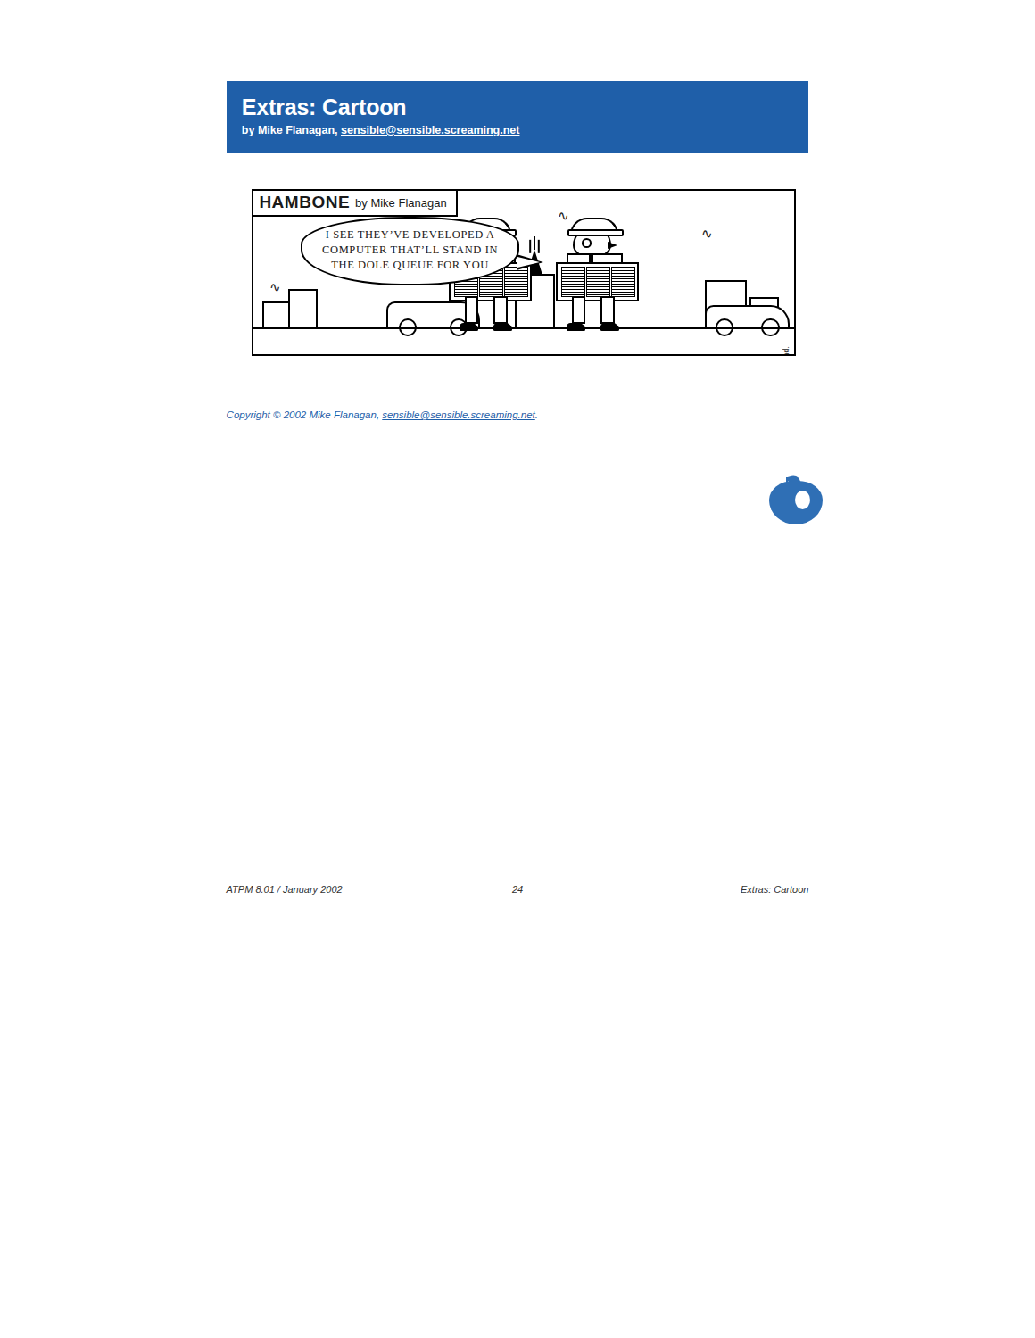Extras: Cartoon
by Mike Flanagan, sensible@sensible.screaming.net
HAMBONE by Mike Flanagan
∿ ∿ ∿
I see they’ve developed a computer that’ll stand in the dole queue for you
© Graphic Syndication, England.
Copyright © 2002 Mike Flanagan, sensible@sensible.screaming.net.
ATPM 8.01 / January 2002 24 Extras: Cartoon